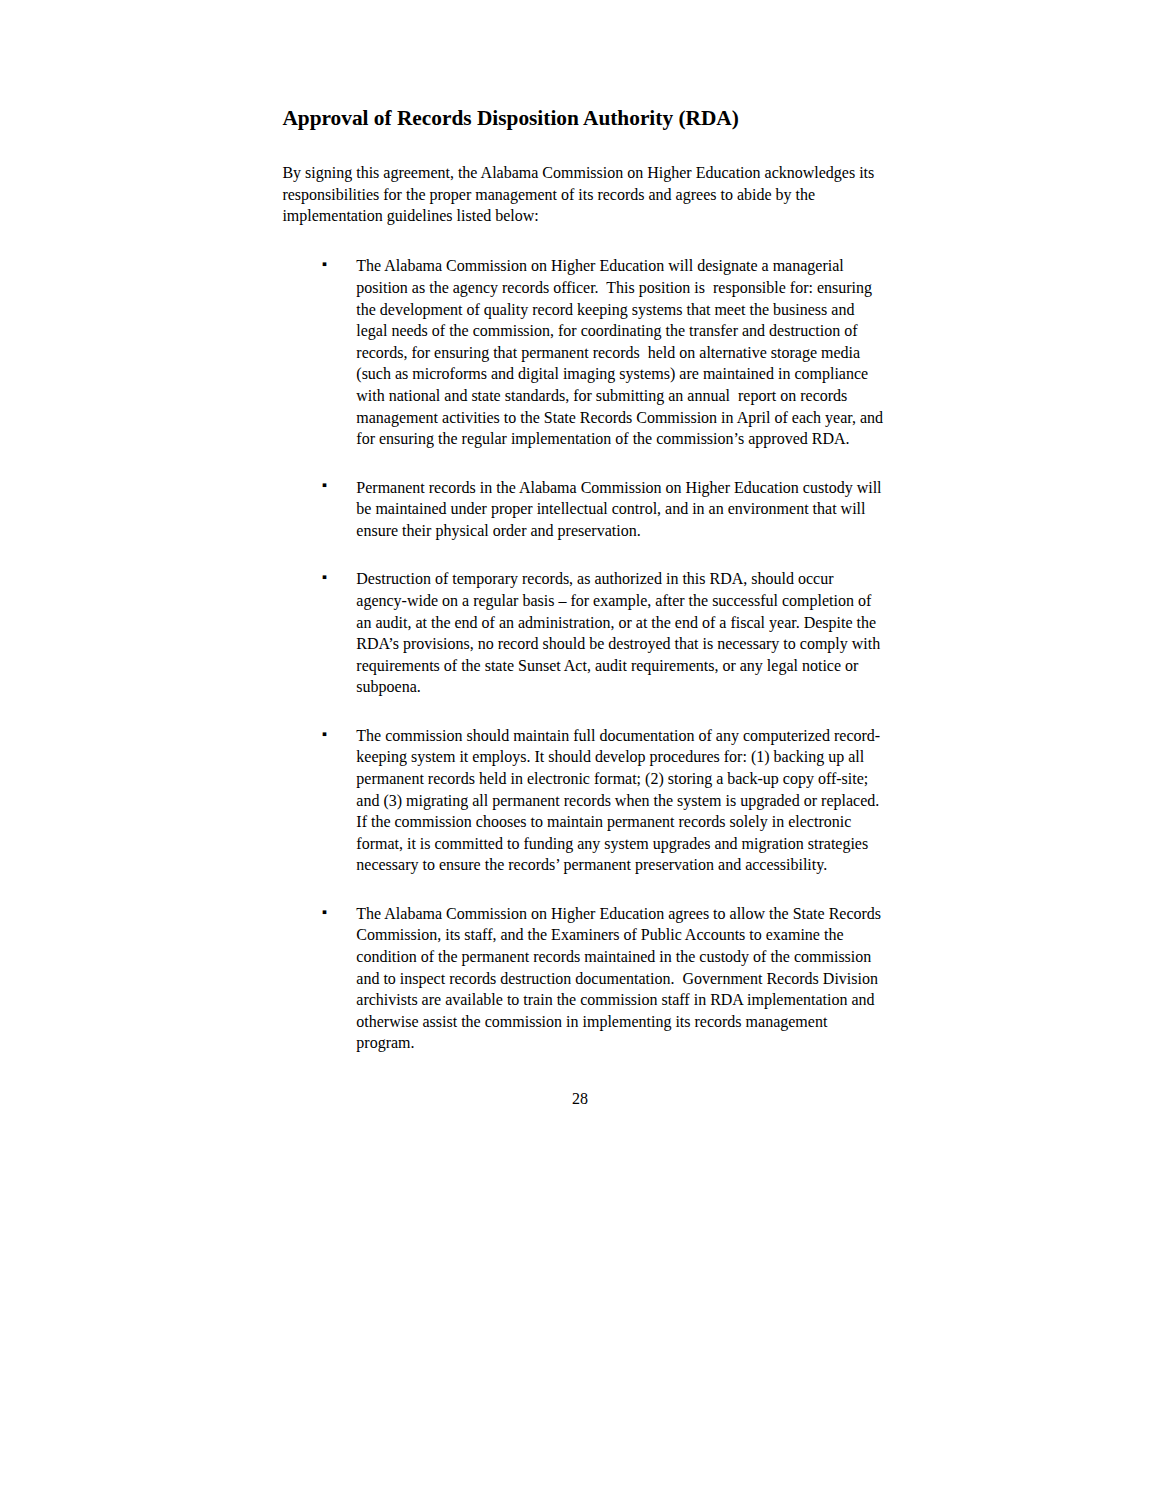Approval of Records Disposition Authority (RDA)
By signing this agreement, the Alabama Commission on Higher Education acknowledges its responsibilities for the proper management of its records and agrees to abide by the implementation guidelines listed below:
The Alabama Commission on Higher Education will designate a managerial position as the agency records officer. This position is responsible for: ensuring the development of quality record keeping systems that meet the business and legal needs of the commission, for coordinating the transfer and destruction of records, for ensuring that permanent records held on alternative storage media (such as microforms and digital imaging systems) are maintained in compliance with national and state standards, for submitting an annual report on records management activities to the State Records Commission in April of each year, and for ensuring the regular implementation of the commission’s approved RDA.
Permanent records in the Alabama Commission on Higher Education custody will be maintained under proper intellectual control, and in an environment that will ensure their physical order and preservation.
Destruction of temporary records, as authorized in this RDA, should occur agency-wide on a regular basis – for example, after the successful completion of an audit, at the end of an administration, or at the end of a fiscal year. Despite the RDA’s provisions, no record should be destroyed that is necessary to comply with requirements of the state Sunset Act, audit requirements, or any legal notice or subpoena.
The commission should maintain full documentation of any computerized record-keeping system it employs. It should develop procedures for: (1) backing up all permanent records held in electronic format; (2) storing a back-up copy off-site; and (3) migrating all permanent records when the system is upgraded or replaced. If the commission chooses to maintain permanent records solely in electronic format, it is committed to funding any system upgrades and migration strategies necessary to ensure the records’ permanent preservation and accessibility.
The Alabama Commission on Higher Education agrees to allow the State Records Commission, its staff, and the Examiners of Public Accounts to examine the condition of the permanent records maintained in the custody of the commission and to inspect records destruction documentation. Government Records Division archivists are available to train the commission staff in RDA implementation and otherwise assist the commission in implementing its records management program.
28